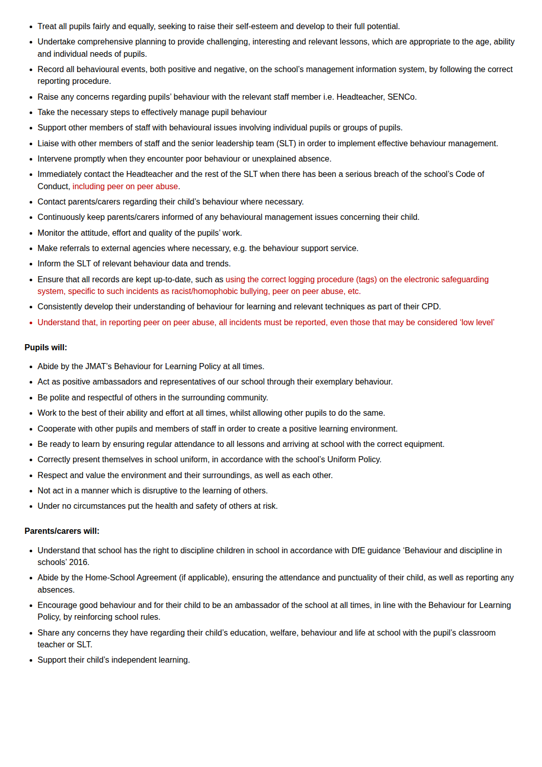Treat all pupils fairly and equally, seeking to raise their self-esteem and develop to their full potential.
Undertake comprehensive planning to provide challenging, interesting and relevant lessons, which are appropriate to the age, ability and individual needs of pupils.
Record all behavioural events, both positive and negative, on the school’s management information system, by following the correct reporting procedure.
Raise any concerns regarding pupils’ behaviour with the relevant staff member i.e. Headteacher, SENCo.
Take the necessary steps to effectively manage pupil behaviour
Support other members of staff with behavioural issues involving individual pupils or groups of pupils.
Liaise with other members of staff and the senior leadership team (SLT) in order to implement effective behaviour management.
Intervene promptly when they encounter poor behaviour or unexplained absence.
Immediately contact the Headteacher and the rest of the SLT when there has been a serious breach of the school’s Code of Conduct, including peer on peer abuse.
Contact parents/carers regarding their child’s behaviour where necessary.
Continuously keep parents/carers informed of any behavioural management issues concerning their child.
Monitor the attitude, effort and quality of the pupils’ work.
Make referrals to external agencies where necessary, e.g. the behaviour support service.
Inform the SLT of relevant behaviour data and trends.
Ensure that all records are kept up-to-date, such as using the correct logging procedure (tags) on the electronic safeguarding system, specific to such incidents as racist/homophobic bullying, peer on peer abuse, etc.
Consistently develop their understanding of behaviour for learning and relevant techniques as part of their CPD.
Understand that, in reporting peer on peer abuse, all incidents must be reported, even those that may be considered ‘low level’
Pupils will:
Abide by the JMAT’s Behaviour for Learning Policy at all times.
Act as positive ambassadors and representatives of our school through their exemplary behaviour.
Be polite and respectful of others in the surrounding community.
Work to the best of their ability and effort at all times, whilst allowing other pupils to do the same.
Cooperate with other pupils and members of staff in order to create a positive learning environment.
Be ready to learn by ensuring regular attendance to all lessons and arriving at school with the correct equipment.
Correctly present themselves in school uniform, in accordance with the school’s Uniform Policy.
Respect and value the environment and their surroundings, as well as each other.
Not act in a manner which is disruptive to the learning of others.
Under no circumstances put the health and safety of others at risk.
Parents/carers will:
Understand that school has the right to discipline children in school in accordance with DfE guidance ‘Behaviour and discipline in schools’ 2016.
Abide by the Home-School Agreement (if applicable), ensuring the attendance and punctuality of their child, as well as reporting any absences.
Encourage good behaviour and for their child to be an ambassador of the school at all times, in line with the Behaviour for Learning Policy, by reinforcing school rules.
Share any concerns they have regarding their child’s education, welfare, behaviour and life at school with the pupil’s classroom teacher or SLT.
Support their child’s independent learning.